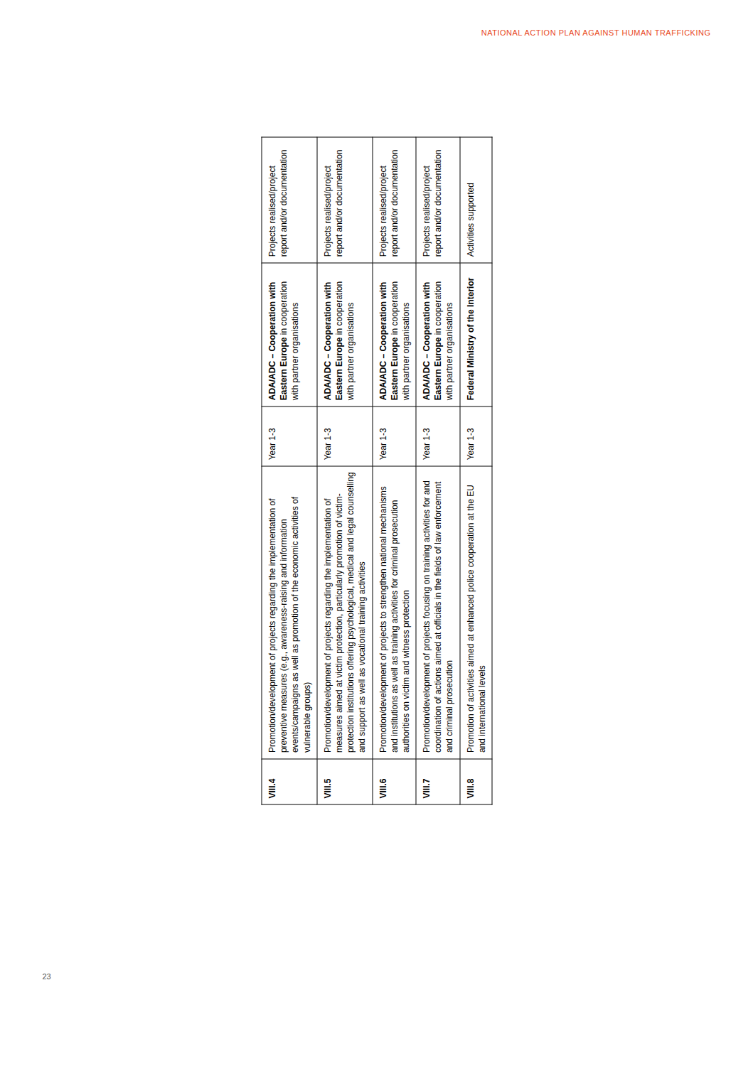NATIONAL ACTION PLAN AGAINST HUMAN TRAFFICKING
| VIII.4 | Promotion/development of projects regarding the implementation of preventive measures (e.g., awareness-raising and information events/campaigns as well as promotion of the economic activities of vulnerable groups) | Year 1-3 | ADA/ADC – Cooperation with Eastern Europe in cooperation with partner organisations | Projects realised/project report and/or documentation |
| VIII.5 | Promotion/development of projects regarding the implementation of measures aimed at victim protection, particularly promotion of victim-protection institutions offering psychological, medical and legal counselling and support as well as vocational training activities | Year 1-3 | ADA/ADC – Cooperation with Eastern Europe in cooperation with partner organisations | Projects realised/project report and/or documentation |
| VIII.6 | Promotion/development of projects to strengthen national mechanisms and institutions as well as training activities for criminal prosecution authorities on victim and witness protection | Year 1-3 | ADA/ADC – Cooperation with Eastern Europe in cooperation with partner organisations | Projects realised/project report and/or documentation |
| VIII.7 | Promotion/development of projects focusing on training activities for and coordination of actions aimed at officials in the fields of law enforcement and criminal prosecution | Year 1-3 | ADA/ADC – Cooperation with Eastern Europe in cooperation with partner organisations | Projects realised/project report and/or documentation |
| VIII.8 | Promotion of activities aimed at enhanced police cooperation at the EU and international levels | Year 1-3 | Federal Ministry of the Interior | Activities supported |
23